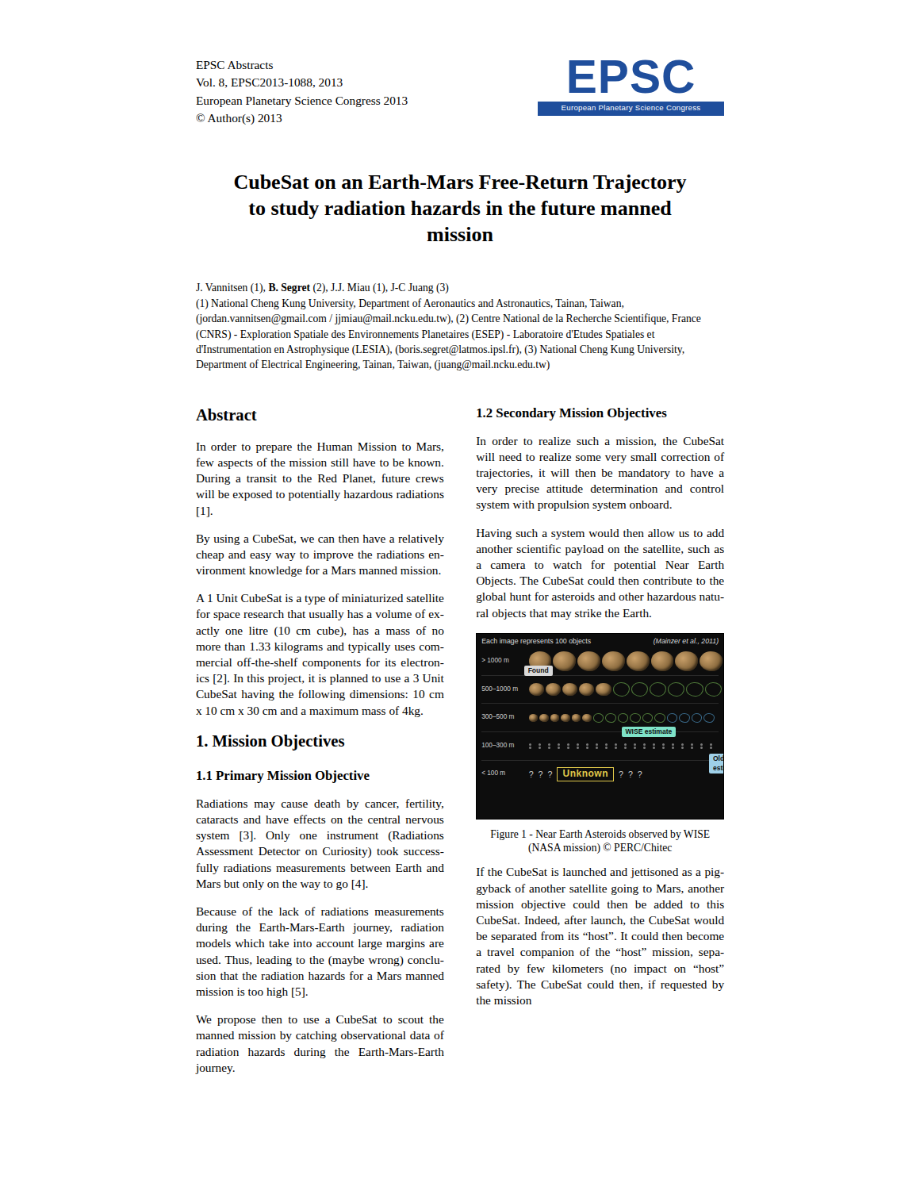EPSC Abstracts
Vol. 8, EPSC2013-1088, 2013
European Planetary Science Congress 2013
© Author(s) 2013
EPSC
European Planetary Science Congress
CubeSat on an Earth-Mars Free-Return Trajectory to study radiation hazards in the future manned mission
J. Vannitsen (1), B. Segret (2), J.J. Miau (1), J-C Juang (3)
(1) National Cheng Kung University, Department of Aeronautics and Astronautics, Tainan, Taiwan,
(jordan.vannitsen@gmail.com / jjmiau@mail.ncku.edu.tw), (2) Centre National de la Recherche Scientifique, France (CNRS) - Exploration Spatiale des Environnements Planetaires (ESEP) - Laboratoire d'Etudes Spatiales et d'Instrumentation en Astrophysique (LESIA), (boris.segret@latmos.ipsl.fr), (3) National Cheng Kung University, Department of Electrical Engineering, Tainan, Taiwan, (juang@mail.ncku.edu.tw)
Abstract
In order to prepare the Human Mission to Mars, few aspects of the mission still have to be known. During a transit to the Red Planet, future crews will be exposed to potentially hazardous radiations [1].
By using a CubeSat, we can then have a relatively cheap and easy way to improve the radiations environment knowledge for a Mars manned mission.
A 1 Unit CubeSat is a type of miniaturized satellite for space research that usually has a volume of exactly one litre (10 cm cube), has a mass of no more than 1.33 kilograms and typically uses commercial off-the-shelf components for its electronics [2]. In this project, it is planned to use a 3 Unit CubeSat having the following dimensions: 10 cm x 10 cm x 30 cm and a maximum mass of 4kg.
1. Mission Objectives
1.1 Primary Mission Objective
Radiations may cause death by cancer, fertility, cataracts and have effects on the central nervous system [3]. Only one instrument (Radiations Assessment Detector on Curiosity) took successfully radiations measurements between Earth and Mars but only on the way to go [4].
Because of the lack of radiations measurements during the Earth-Mars-Earth journey, radiation models which take into account large margins are used. Thus, leading to the (maybe wrong) conclusion that the radiation hazards for a Mars manned mission is too high [5].
We propose then to use a CubeSat to scout the manned mission by catching observational data of radiation hazards during the Earth-Mars-Earth journey.
1.2 Secondary Mission Objectives
In order to realize such a mission, the CubeSat will need to realize some very small correction of trajectories, it will then be mandatory to have a very precise attitude determination and control system with propulsion system onboard.
Having such a system would then allow us to add another scientific payload on the satellite, such as a camera to watch for potential Near Earth Objects. The CubeSat could then contribute to the global hunt for asteroids and other hazardous natural objects that may strike the Earth.
Each image represents 100 objects (Mainzer et al., 2011)
> 1000 m
500–1000 m
300–500 m
100–300 m
< 100 m
? ? ? Unknown ? ? ?
Found
WISE estimate
Old estimate
Figure 1 - Near Earth Asteroids observed by WISE (NASA mission) © PERC/Chitec
If the CubeSat is launched and jettisoned as a piggyback of another satellite going to Mars, another mission objective could then be added to this CubeSat. Indeed, after launch, the CubeSat would be separated from its “host”. It could then become a travel companion of the “host” mission, separated by few kilometers (no impact on “host” safety). The CubeSat could then, if requested by the mission